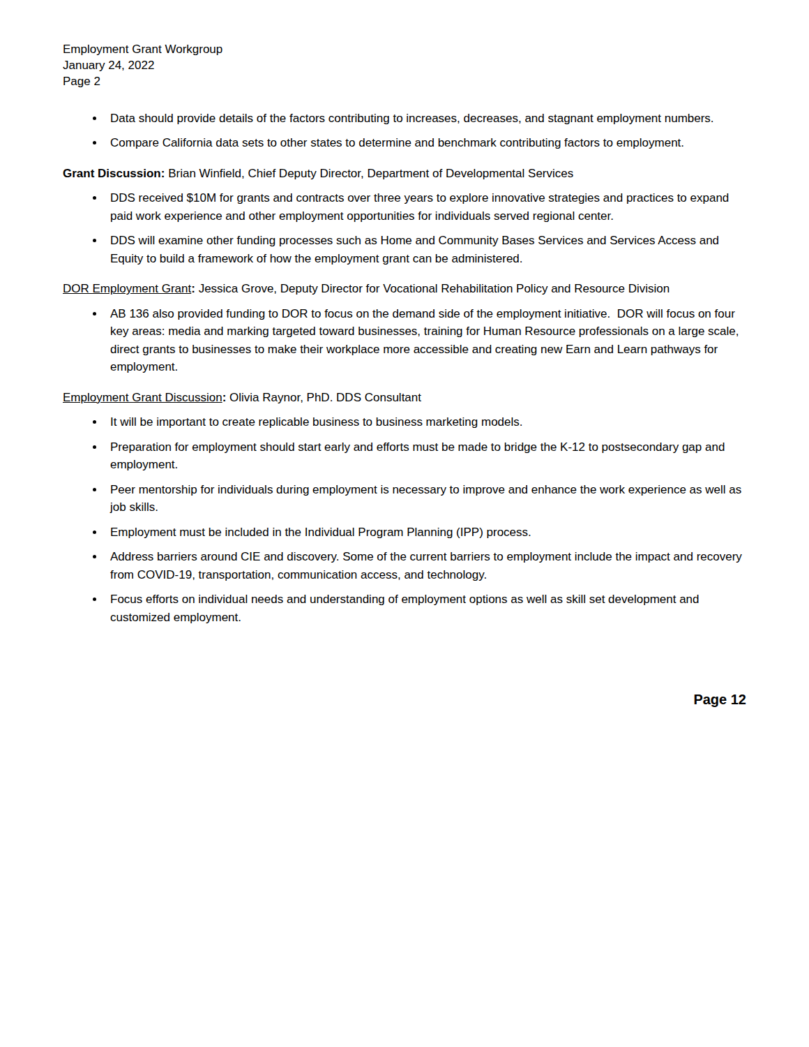Employment Grant Workgroup
January 24, 2022
Page 2
Data should provide details of the factors contributing to increases, decreases, and stagnant employment numbers.
Compare California data sets to other states to determine and benchmark contributing factors to employment.
Grant Discussion: Brian Winfield, Chief Deputy Director, Department of Developmental Services
DDS received $10M for grants and contracts over three years to explore innovative strategies and practices to expand paid work experience and other employment opportunities for individuals served regional center.
DDS will examine other funding processes such as Home and Community Bases Services and Services Access and Equity to build a framework of how the employment grant can be administered.
DOR Employment Grant: Jessica Grove, Deputy Director for Vocational Rehabilitation Policy and Resource Division
AB 136 also provided funding to DOR to focus on the demand side of the employment initiative. DOR will focus on four key areas: media and marking targeted toward businesses, training for Human Resource professionals on a large scale, direct grants to businesses to make their workplace more accessible and creating new Earn and Learn pathways for employment.
Employment Grant Discussion: Olivia Raynor, PhD. DDS Consultant
It will be important to create replicable business to business marketing models.
Preparation for employment should start early and efforts must be made to bridge the K-12 to postsecondary gap and employment.
Peer mentorship for individuals during employment is necessary to improve and enhance the work experience as well as job skills.
Employment must be included in the Individual Program Planning (IPP) process.
Address barriers around CIE and discovery. Some of the current barriers to employment include the impact and recovery from COVID-19, transportation, communication access, and technology.
Focus efforts on individual needs and understanding of employment options as well as skill set development and customized employment.
Page 12